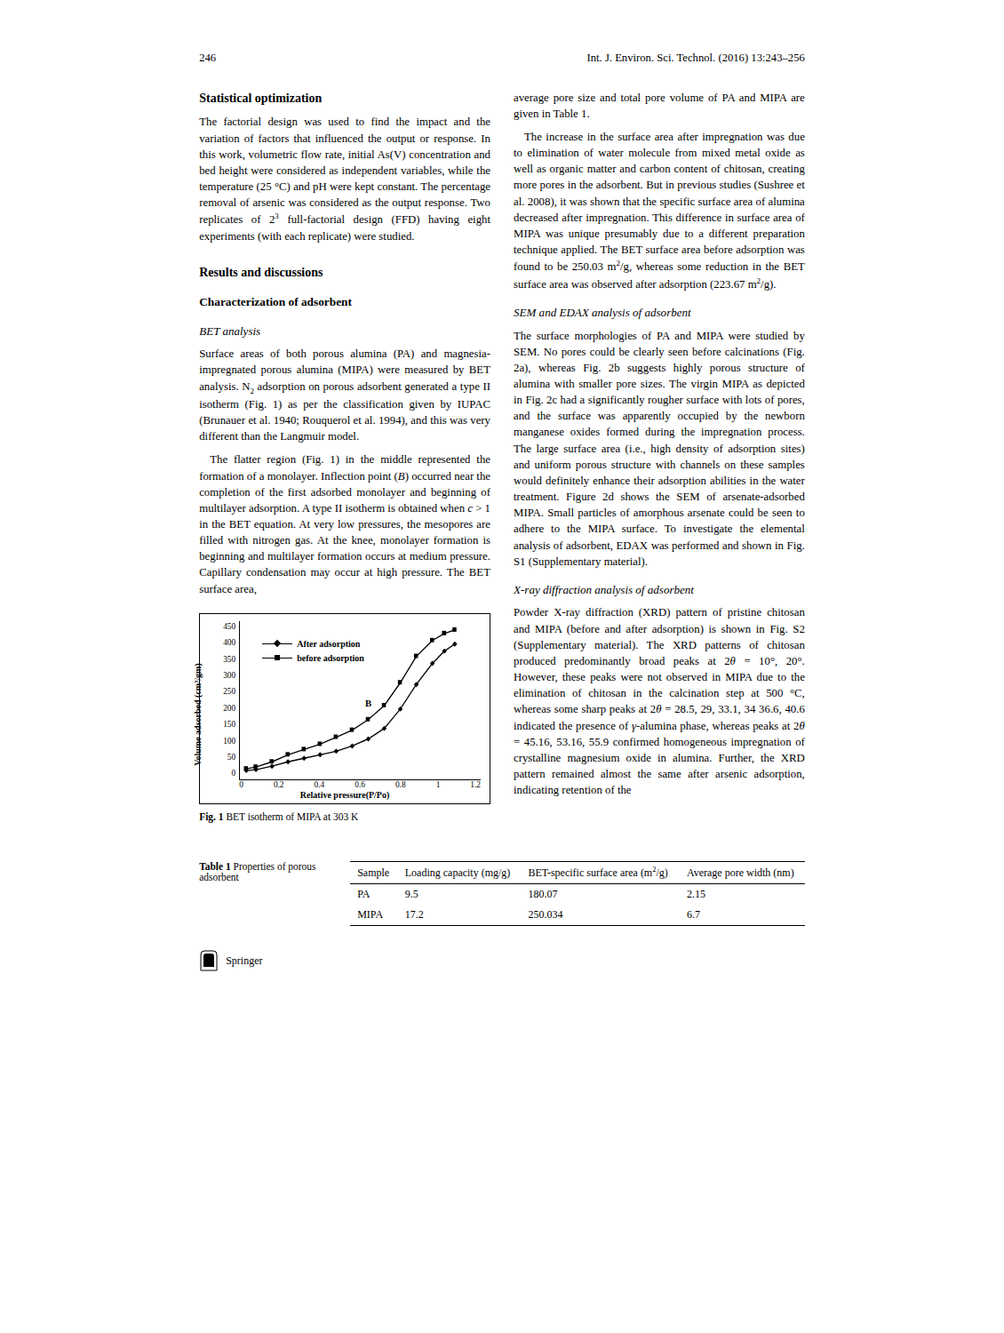246 Int. J. Environ. Sci. Technol. (2016) 13:243–256
Statistical optimization
The factorial design was used to find the impact and the variation of factors that influenced the output or response. In this work, volumetric flow rate, initial As(V) concentration and bed height were considered as independent variables, while the temperature (25 °C) and pH were kept constant. The percentage removal of arsenic was considered as the output response. Two replicates of 23 full-factorial design (FFD) having eight experiments (with each replicate) were studied.
Results and discussions
Characterization of adsorbent
BET analysis
Surface areas of both porous alumina (PA) and magnesia-impregnated porous alumina (MIPA) were measured by BET analysis. N2 adsorption on porous adsorbent generated a type II isotherm (Fig. 1) as per the classification given by IUPAC (Brunauer et al. 1940; Rouquerol et al. 1994), and this was very different than the Langmuir model.
The flatter region (Fig. 1) in the middle represented the formation of a monolayer. Inflection point (B) occurred near the completion of the first adsorbed monolayer and beginning of multilayer adsorption. A type II isotherm is obtained when c > 1 in the BET equation. At very low pressures, the mesopores are filled with nitrogen gas. At the knee, monolayer formation is beginning and multilayer formation occurs at medium pressure. Capillary condensation may occur at high pressure. The BET surface area,
Volume adsorbed (cm³/gm)
450 400 350 300 250 200 150 100 50 0
B
After adsorption
before adsorption
00.20.40.60.811.2
Relative pressure(P/Po)
Fig. 1 BET isotherm of MIPA at 303 K
average pore size and total pore volume of PA and MIPA are given in Table 1.
The increase in the surface area after impregnation was due to elimination of water molecule from mixed metal oxide as well as organic matter and carbon content of chitosan, creating more pores in the adsorbent. But in previous studies (Sushree et al. 2008), it was shown that the specific surface area of alumina decreased after impregnation. This difference in surface area of MIPA was unique presumably due to a different preparation technique applied. The BET surface area before adsorption was found to be 250.03 m2/g, whereas some reduction in the BET surface area was observed after adsorption (223.67 m2/g).
SEM and EDAX analysis of adsorbent
The surface morphologies of PA and MIPA were studied by SEM. No pores could be clearly seen before calcinations (Fig. 2a), whereas Fig. 2b suggests highly porous structure of alumina with smaller pore sizes. The virgin MIPA as depicted in Fig. 2c had a significantly rougher surface with lots of pores, and the surface was apparently occupied by the newborn manganese oxides formed during the impregnation process. The large surface area (i.e., high density of adsorption sites) and uniform porous structure with channels on these samples would definitely enhance their adsorption abilities in the water treatment. Figure 2d shows the SEM of arsenate-adsorbed MIPA. Small particles of amorphous arsenate could be seen to adhere to the MIPA surface. To investigate the elemental analysis of adsorbent, EDAX was performed and shown in Fig. S1 (Supplementary material).
X-ray diffraction analysis of adsorbent
Powder X-ray diffraction (XRD) pattern of pristine chitosan and MIPA (before and after adsorption) is shown in Fig. S2 (Supplementary material). The XRD patterns of chitosan produced predominantly broad peaks at 2θ = 10°, 20°. However, these peaks were not observed in MIPA due to the elimination of chitosan in the calcination step at 500 °C, whereas some sharp peaks at 2θ = 28.5, 29, 33.1, 34 36.6, 40.6 indicated the presence of γ-alumina phase, whereas peaks at 2θ = 45.16, 53.16, 55.9 confirmed homogeneous impregnation of crystalline magnesium oxide in alumina. Further, the XRD pattern remained almost the same after arsenic adsorption, indicating retention of the
Table 1 Properties of porous adsorbent
| Sample | Loading capacity (mg/g) | BET-specific surface area (m 2 /g) | Average pore width (nm) |
| --- | --- | --- | --- |
| PA | 9.5 | 180.07 | 2.15 |
| MIPA | 17.2 | 250.034 | 6.7 |
Springer